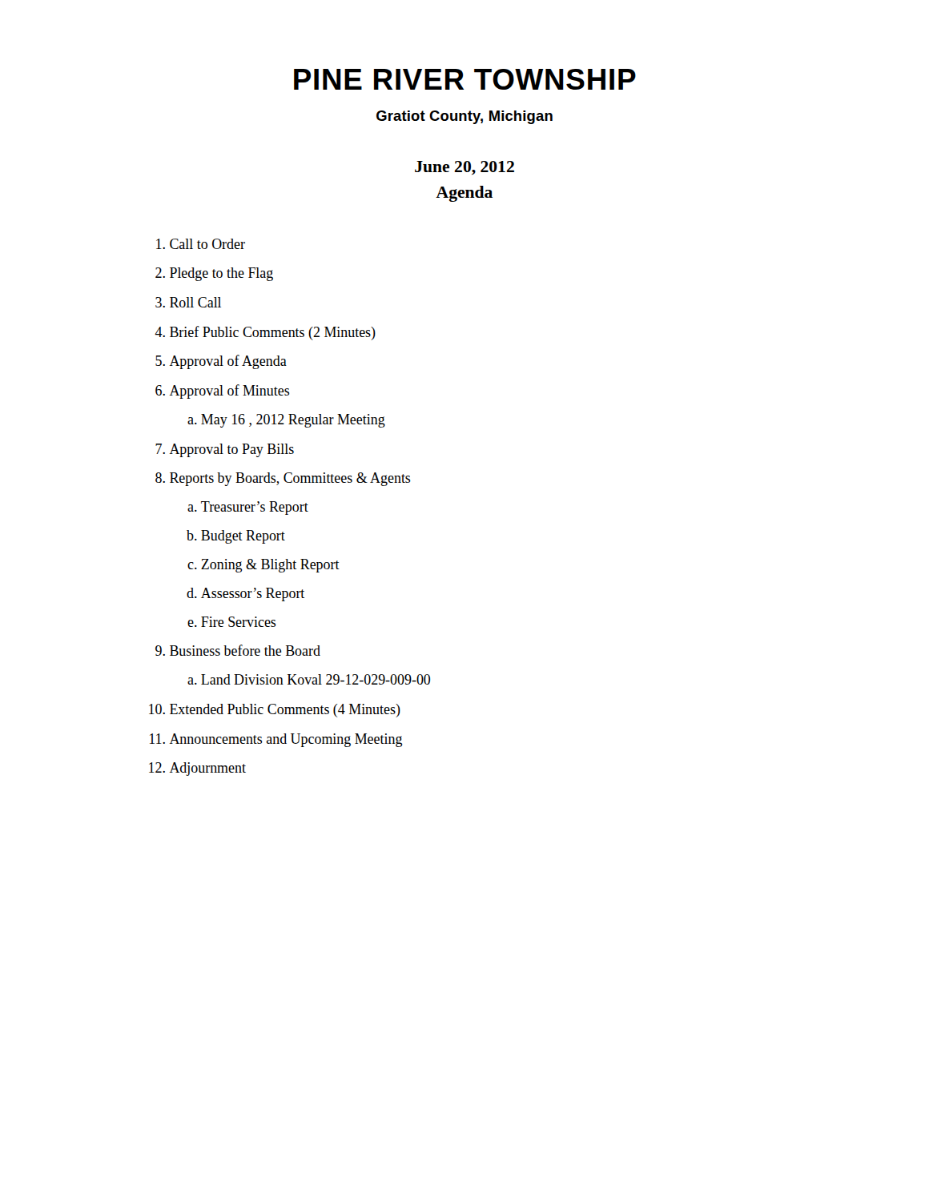PINE RIVER TOWNSHIP
Gratiot County, Michigan
June 20, 2012
Agenda
Call to Order
Pledge to the Flag
Roll Call
Brief Public Comments (2 Minutes)
Approval of Agenda
Approval of Minutes
May 16 , 2012 Regular Meeting
Approval to Pay Bills
Reports by Boards, Committees & Agents
Treasurer’s Report
Budget Report
Zoning & Blight Report
Assessor’s Report
Fire Services
Business before the Board
Land Division Koval 29-12-029-009-00
Extended Public Comments (4 Minutes)
Announcements and Upcoming Meeting
Adjournment